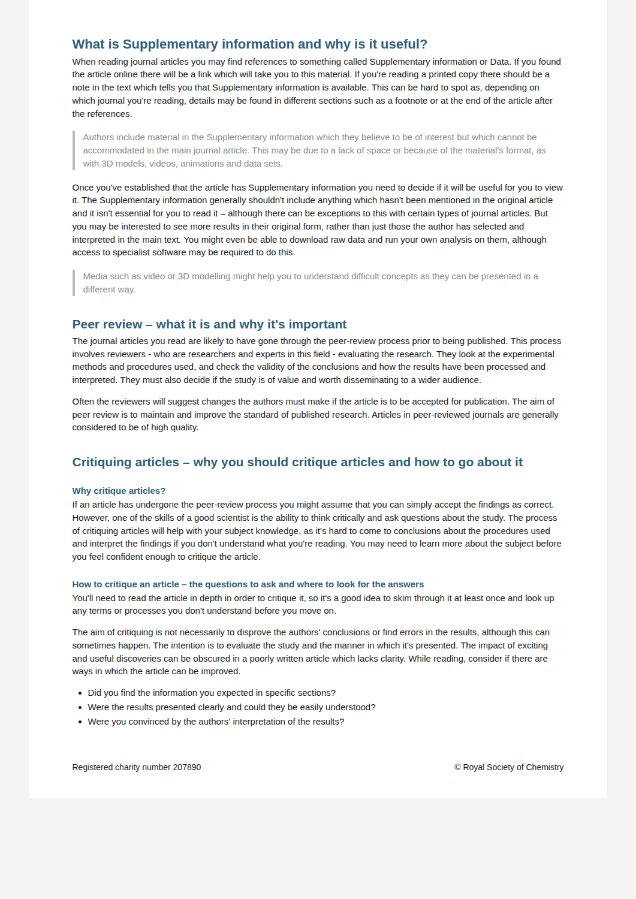What is Supplementary information and why is it useful?
When reading journal articles you may find references to something called Supplementary information or Data. If you found the article online there will be a link which will take you to this material. If you're reading a printed copy there should be a note in the text which tells you that Supplementary information is available. This can be hard to spot as, depending on which journal you're reading, details may be found in different sections such as a footnote or at the end of the article after the references.
Authors include material in the Supplementary information which they believe to be of interest but which cannot be accommodated in the main journal article. This may be due to a lack of space or because of the material's format, as with 3D models, videos, animations and data sets.
Once you've established that the article has Supplementary information you need to decide if it will be useful for you to view it. The Supplementary information generally shouldn't include anything which hasn't been mentioned in the original article and it isn't essential for you to read it – although there can be exceptions to this with certain types of journal articles. But you may be interested to see more results in their original form, rather than just those the author has selected and interpreted in the main text. You might even be able to download raw data and run your own analysis on them, although access to specialist software may be required to do this.
Media such as video or 3D modelling might help you to understand difficult concepts as they can be presented in a different way.
Peer review – what it is and why it's important
The journal articles you read are likely to have gone through the peer-review process prior to being published. This process involves reviewers - who are researchers and experts in this field - evaluating the research. They look at the experimental methods and procedures used, and check the validity of the conclusions and how the results have been processed and interpreted. They must also decide if the study is of value and worth disseminating to a wider audience.
Often the reviewers will suggest changes the authors must make if the article is to be accepted for publication. The aim of peer review is to maintain and improve the standard of published research. Articles in peer-reviewed journals are generally considered to be of high quality.
Critiquing articles – why you should critique articles and how to go about it
Why critique articles?
If an article has undergone the peer-review process you might assume that you can simply accept the findings as correct. However, one of the skills of a good scientist is the ability to think critically and ask questions about the study. The process of critiquing articles will help with your subject knowledge, as it's hard to come to conclusions about the procedures used and interpret the findings if you don't understand what you're reading. You may need to learn more about the subject before you feel confident enough to critique the article.
How to critique an article – the questions to ask and where to look for the answers
You'll need to read the article in depth in order to critique it, so it's a good idea to skim through it at least once and look up any terms or processes you don't understand before you move on.
The aim of critiquing is not necessarily to disprove the authors' conclusions or find errors in the results, although this can sometimes happen. The intention is to evaluate the study and the manner in which it's presented. The impact of exciting and useful discoveries can be obscured in a poorly written article which lacks clarity. While reading, consider if there are ways in which the article can be improved.
Did you find the information you expected in specific sections?
Were the results presented clearly and could they be easily understood?
Were you convinced by the authors' interpretation of the results?
Registered charity number 207890 © Royal Society of Chemistry